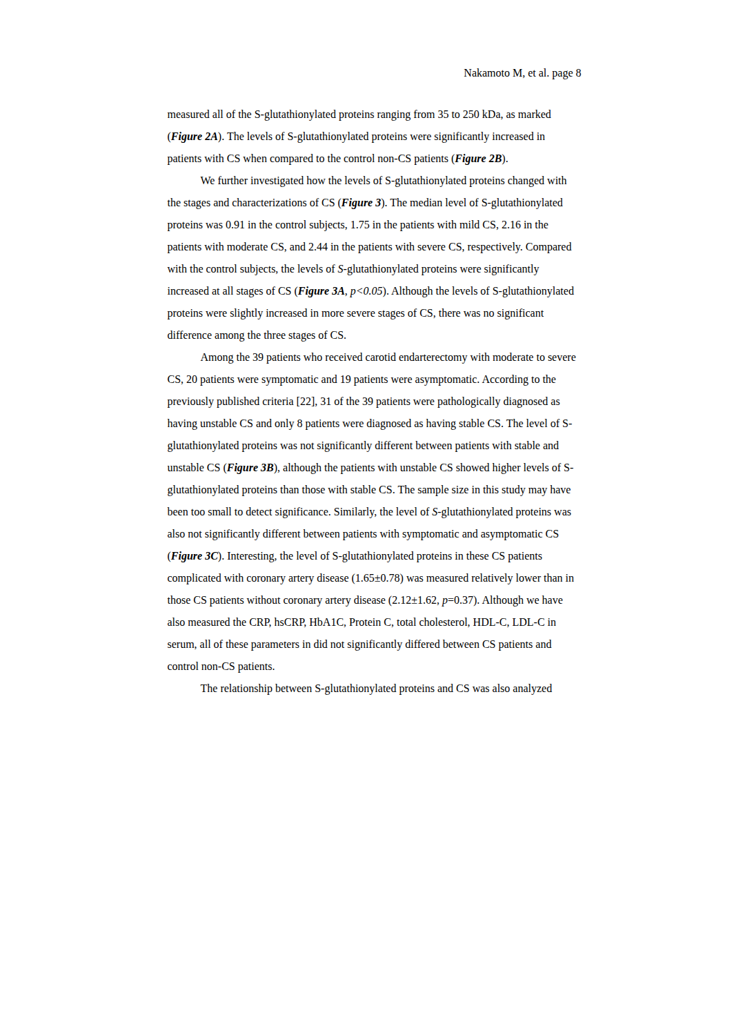Nakamoto M, et al. page 8
measured all of the S-glutathionylated proteins ranging from 35 to 250 kDa, as marked (Figure 2A). The levels of S-glutathionylated proteins were significantly increased in patients with CS when compared to the control non-CS patients (Figure 2B).
We further investigated how the levels of S-glutathionylated proteins changed with the stages and characterizations of CS (Figure 3). The median level of S-glutathionylated proteins was 0.91 in the control subjects, 1.75 in the patients with mild CS, 2.16 in the patients with moderate CS, and 2.44 in the patients with severe CS, respectively. Compared with the control subjects, the levels of S-glutathionylated proteins were significantly increased at all stages of CS (Figure 3A, p<0.05). Although the levels of S-glutathionylated proteins were slightly increased in more severe stages of CS, there was no significant difference among the three stages of CS.
Among the 39 patients who received carotid endarterectomy with moderate to severe CS, 20 patients were symptomatic and 19 patients were asymptomatic. According to the previously published criteria [22], 31 of the 39 patients were pathologically diagnosed as having unstable CS and only 8 patients were diagnosed as having stable CS. The level of S-glutathionylated proteins was not significantly different between patients with stable and unstable CS (Figure 3B), although the patients with unstable CS showed higher levels of S-glutathionylated proteins than those with stable CS. The sample size in this study may have been too small to detect significance. Similarly, the level of S-glutathionylated proteins was also not significantly different between patients with symptomatic and asymptomatic CS (Figure 3C). Interesting, the level of S-glutathionylated proteins in these CS patients complicated with coronary artery disease (1.65±0.78) was measured relatively lower than in those CS patients without coronary artery disease (2.12±1.62, p=0.37). Although we have also measured the CRP, hsCRP, HbA1C, Protein C, total cholesterol, HDL-C, LDL-C in serum, all of these parameters in did not significantly differed between CS patients and control non-CS patients.
The relationship between S-glutathionylated proteins and CS was also analyzed